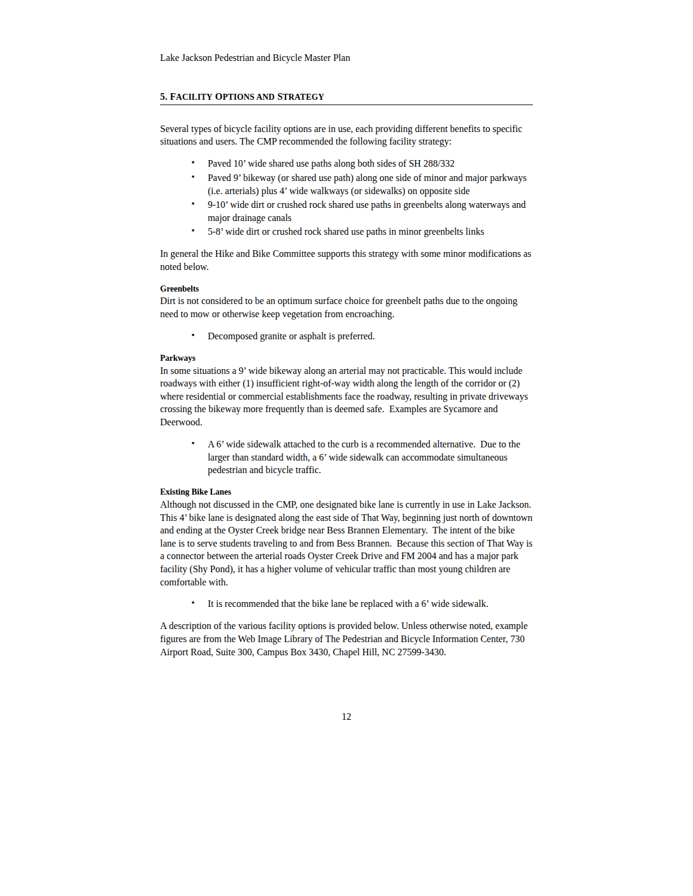Lake Jackson Pedestrian and Bicycle Master Plan
5. FACILITY OPTIONS AND STRATEGY
Several types of bicycle facility options are in use, each providing different benefits to specific situations and users. The CMP recommended the following facility strategy:
Paved 10’ wide shared use paths along both sides of SH 288/332
Paved 9’ bikeway (or shared use path) along one side of minor and major parkways (i.e. arterials) plus 4’ wide walkways (or sidewalks) on opposite side
9-10’ wide dirt or crushed rock shared use paths in greenbelts along waterways and major drainage canals
5-8’ wide dirt or crushed rock shared use paths in minor greenbelts links
In general the Hike and Bike Committee supports this strategy with some minor modifications as noted below.
Greenbelts
Dirt is not considered to be an optimum surface choice for greenbelt paths due to the ongoing need to mow or otherwise keep vegetation from encroaching.
Decomposed granite or asphalt is preferred.
Parkways
In some situations a 9’ wide bikeway along an arterial may not practicable. This would include roadways with either (1) insufficient right-of-way width along the length of the corridor or (2) where residential or commercial establishments face the roadway, resulting in private driveways crossing the bikeway more frequently than is deemed safe. Examples are Sycamore and Deerwood.
A 6’ wide sidewalk attached to the curb is a recommended alternative. Due to the larger than standard width, a 6’ wide sidewalk can accommodate simultaneous pedestrian and bicycle traffic.
Existing Bike Lanes
Although not discussed in the CMP, one designated bike lane is currently in use in Lake Jackson. This 4’ bike lane is designated along the east side of That Way, beginning just north of downtown and ending at the Oyster Creek bridge near Bess Brannen Elementary. The intent of the bike lane is to serve students traveling to and from Bess Brannen. Because this section of That Way is a connector between the arterial roads Oyster Creek Drive and FM 2004 and has a major park facility (Shy Pond), it has a higher volume of vehicular traffic than most young children are comfortable with.
It is recommended that the bike lane be replaced with a 6’ wide sidewalk.
A description of the various facility options is provided below. Unless otherwise noted, example figures are from the Web Image Library of The Pedestrian and Bicycle Information Center, 730 Airport Road, Suite 300, Campus Box 3430, Chapel Hill, NC 27599-3430.
12